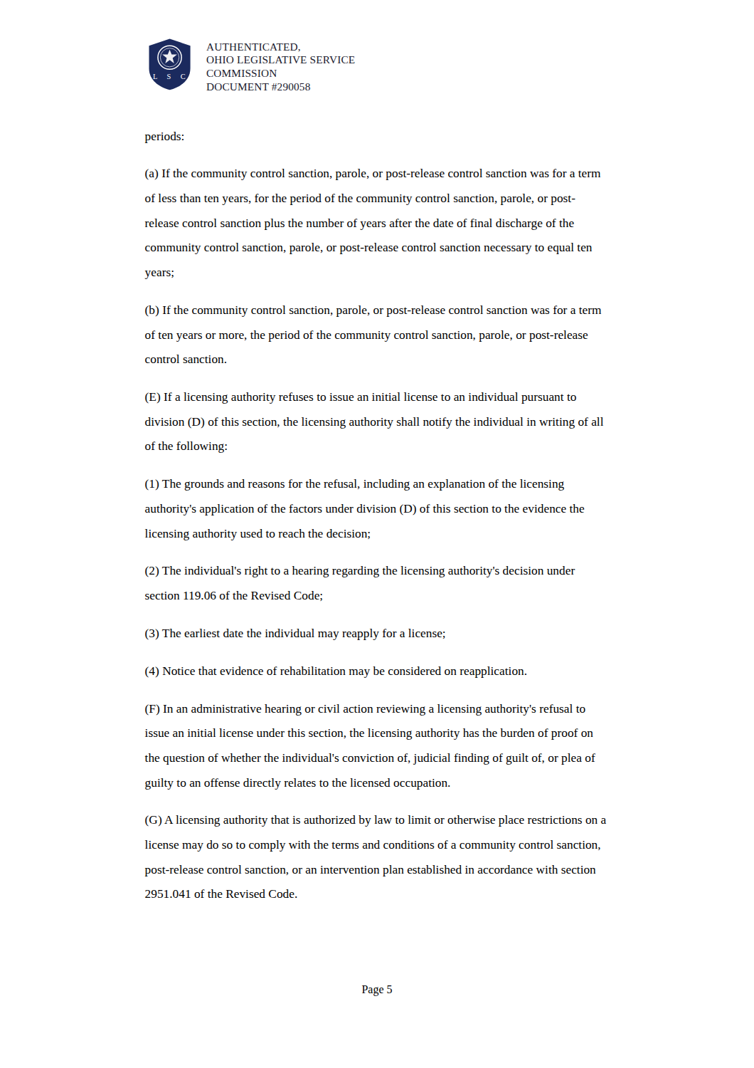LSC Ohio seal L S C
AUTHENTICATED,
OHIO LEGISLATIVE SERVICE
COMMISSION
DOCUMENT #290058
periods:
(a) If the community control sanction, parole, or post-release control sanction was for a term of less than ten years, for the period of the community control sanction, parole, or post-release control sanction plus the number of years after the date of final discharge of the community control sanction, parole, or post-release control sanction necessary to equal ten years;
(b) If the community control sanction, parole, or post-release control sanction was for a term of ten years or more, the period of the community control sanction, parole, or post-release control sanction.
(E) If a licensing authority refuses to issue an initial license to an individual pursuant to division (D) of this section, the licensing authority shall notify the individual in writing of all of the following:
(1) The grounds and reasons for the refusal, including an explanation of the licensing authority's application of the factors under division (D) of this section to the evidence the licensing authority used to reach the decision;
(2) The individual's right to a hearing regarding the licensing authority's decision under section 119.06 of the Revised Code;
(3) The earliest date the individual may reapply for a license;
(4) Notice that evidence of rehabilitation may be considered on reapplication.
(F) In an administrative hearing or civil action reviewing a licensing authority's refusal to issue an initial license under this section, the licensing authority has the burden of proof on the question of whether the individual's conviction of, judicial finding of guilt of, or plea of guilty to an offense directly relates to the licensed occupation.
(G) A licensing authority that is authorized by law to limit or otherwise place restrictions on a license may do so to comply with the terms and conditions of a community control sanction, post-release control sanction, or an intervention plan established in accordance with section 2951.041 of the Revised Code.
Page 5